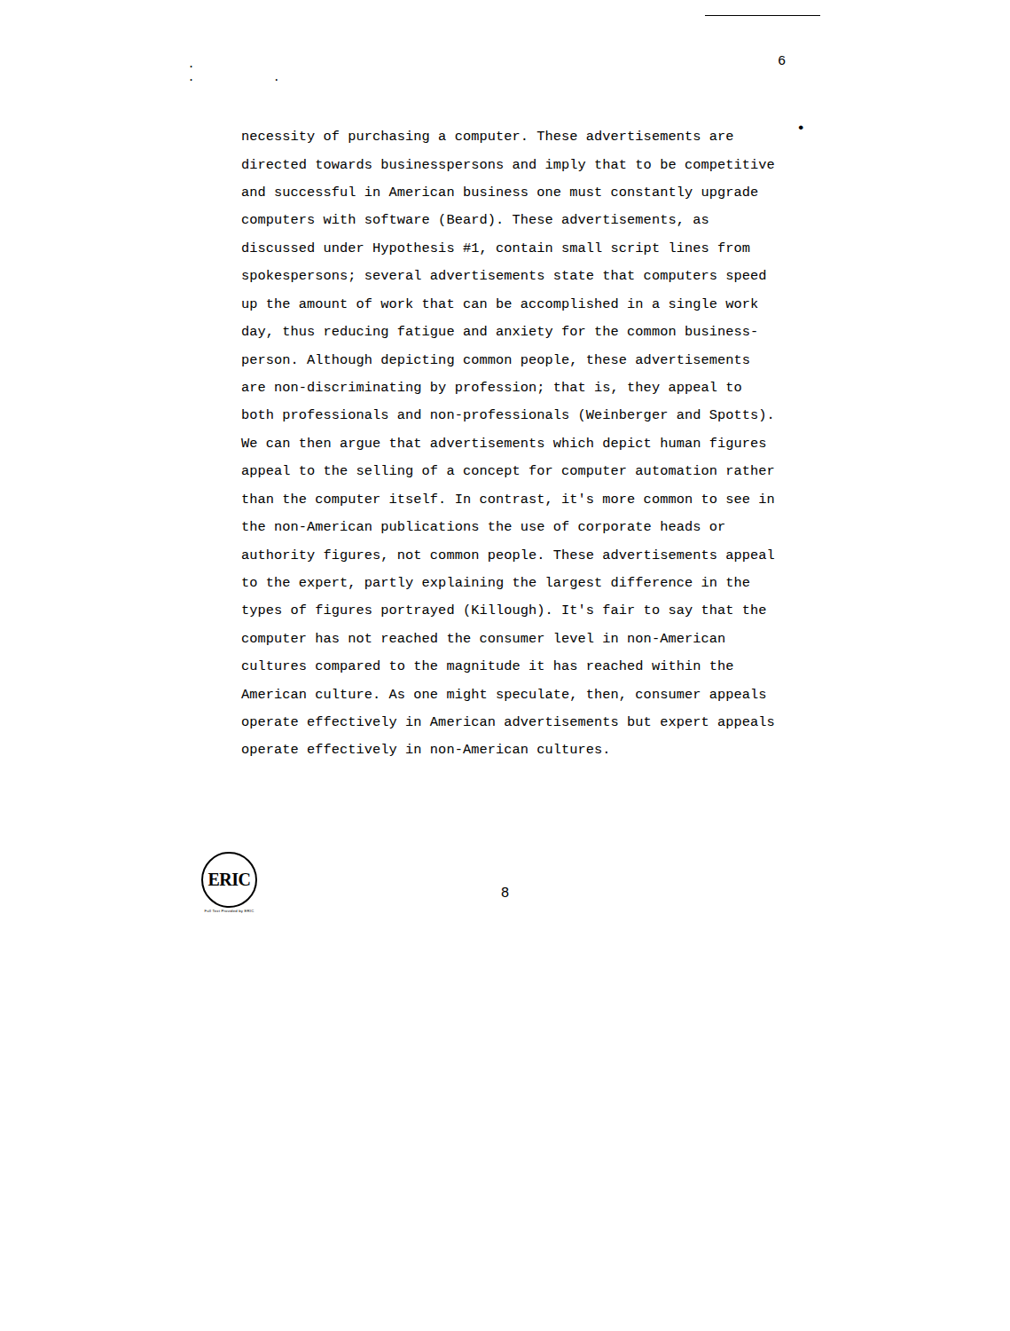6
·
· ·
•
necessity of purchasing a computer. These advertisements are directed towards businesspersons and imply that to be competitive and successful in American business one must constantly upgrade computers with software (Beard). These advertisements, as discussed under Hypothesis #1, contain small script lines from spokespersons; several advertisements state that computers speed up the amount of work that can be accomplished in a single work day, thus reducing fatigue and anxiety for the common business-person. Although depicting common people, these advertisements are non-discriminating by profession; that is, they appeal to both professionals and non-professionals (Weinberger and Spotts). We can then argue that advertisements which depict human figures appeal to the selling of a concept for computer automation rather than the computer itself. In contrast, it's more common to see in the non-American publications the use of corporate heads or authority figures, not common people. These advertisements appeal to the expert, partly explaining the largest difference in the types of figures portrayed (Killough). It's fair to say that the computer has not reached the consumer level in non-American cultures compared to the magnitude it has reached within the American culture. As one might speculate, then, consumer appeals operate effectively in American advertisements but expert appeals operate effectively in non-American cultures.
ERIC
Full Text Provided by ERIC
8